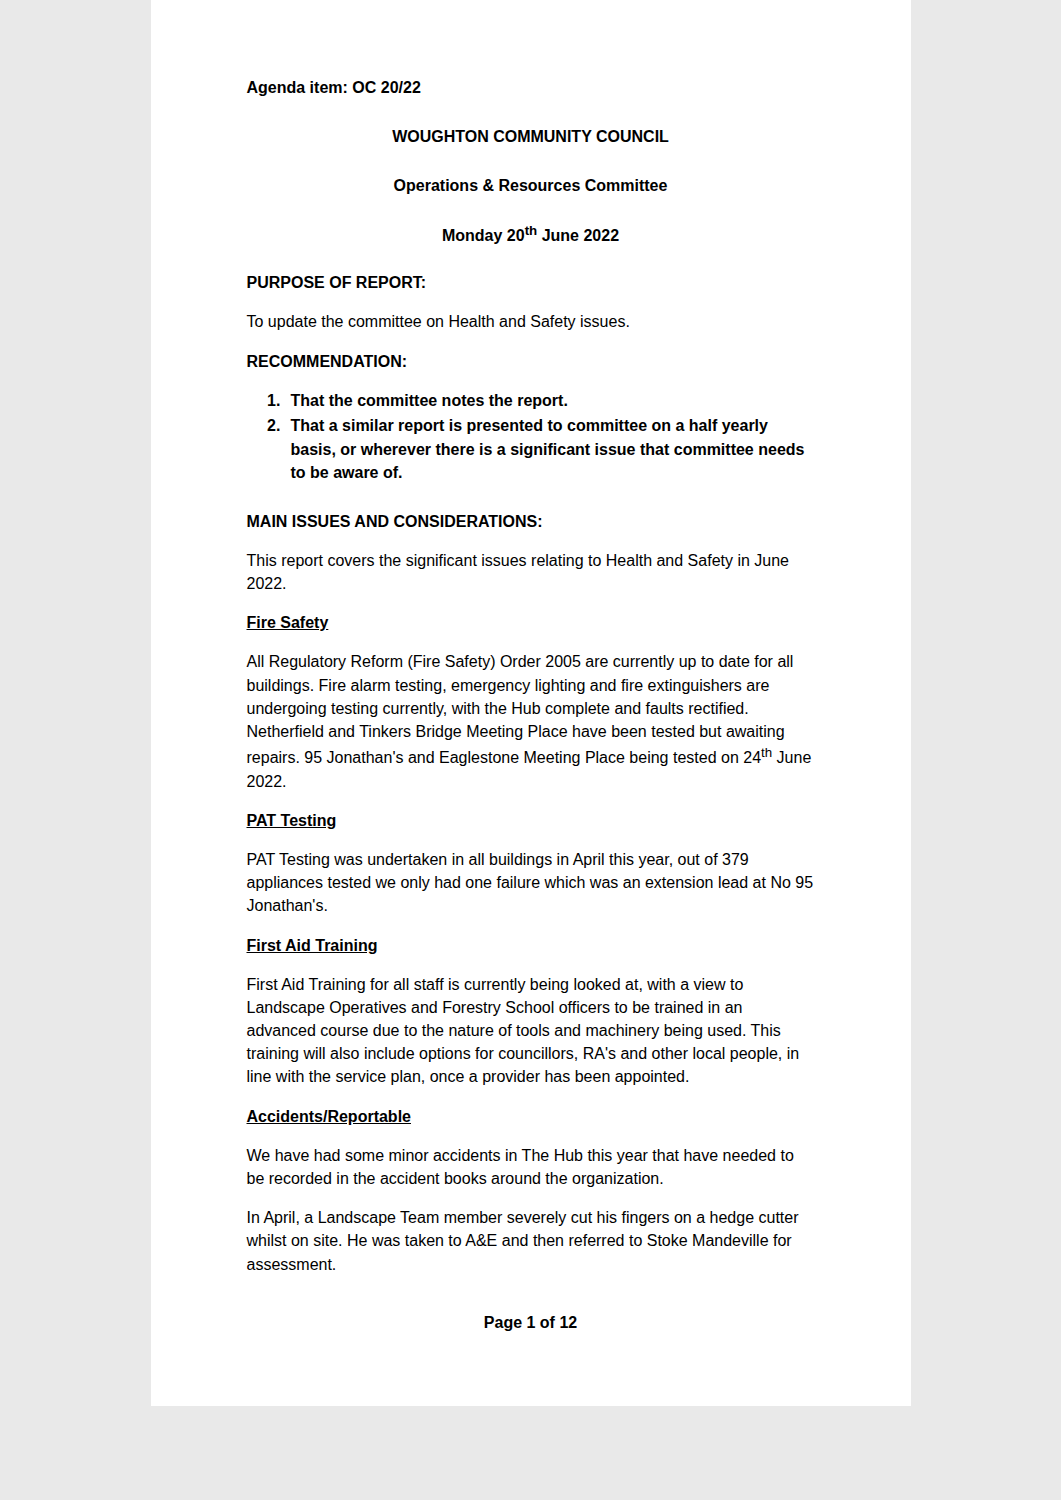Agenda item: OC 20/22
WOUGHTON COMMUNITY COUNCIL
Operations & Resources Committee
Monday 20th June 2022
PURPOSE OF REPORT:
To update the committee on Health and Safety issues.
RECOMMENDATION:
That the committee notes the report.
That a similar report is presented to committee on a half yearly basis, or wherever there is a significant issue that committee needs to be aware of.
MAIN ISSUES AND CONSIDERATIONS:
This report covers the significant issues relating to Health and Safety in June 2022.
Fire Safety
All Regulatory Reform (Fire Safety) Order 2005 are currently up to date for all buildings. Fire alarm testing, emergency lighting and fire extinguishers are undergoing testing currently, with the Hub complete and faults rectified. Netherfield and Tinkers Bridge Meeting Place have been tested but awaiting repairs. 95 Jonathan's and Eaglestone Meeting Place being tested on 24th June 2022.
PAT Testing
PAT Testing was undertaken in all buildings in April this year, out of 379 appliances tested we only had one failure which was an extension lead at No 95 Jonathan's.
First Aid Training
First Aid Training for all staff is currently being looked at, with a view to Landscape Operatives and Forestry School officers to be trained in an advanced course due to the nature of tools and machinery being used. This training will also include options for councillors, RA's and other local people, in line with the service plan, once a provider has been appointed.
Accidents/Reportable
We have had some minor accidents in The Hub this year that have needed to be recorded in the accident books around the organization.
In April, a Landscape Team member severely cut his fingers on a hedge cutter whilst on site. He was taken to A&E and then referred to Stoke Mandeville for assessment.
Page 1 of 12